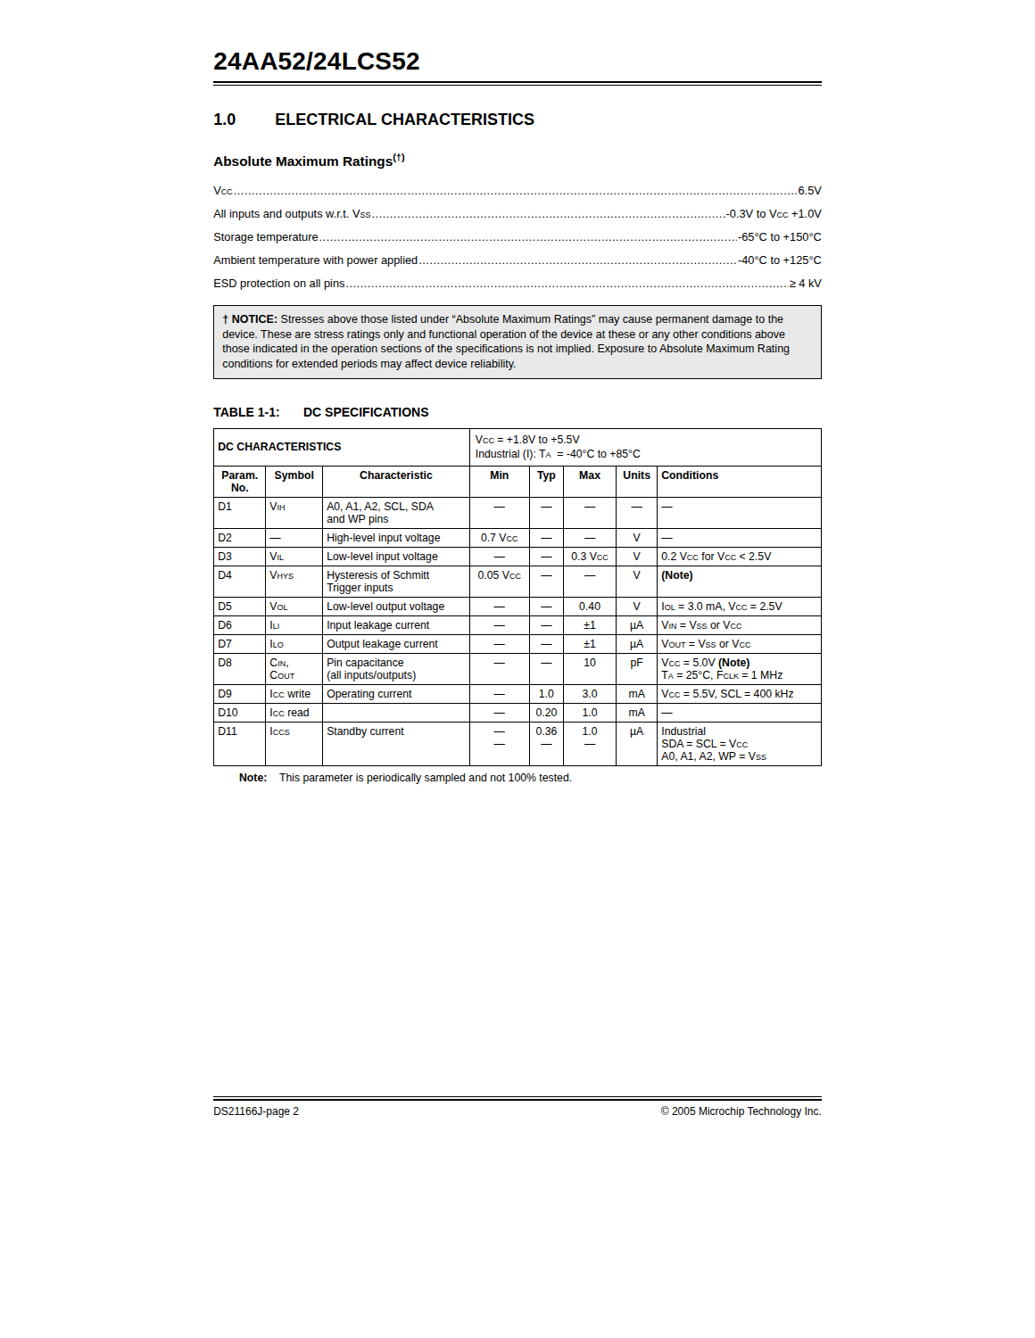24AA52/24LCS52
1.0 ELECTRICAL CHARACTERISTICS
Absolute Maximum Ratings(†)
Vcc .................................................................................................................................................................................. 6.5V
All inputs and outputs w.r.t. Vss ....................................................................................................... -0.3V to Vcc +1.0V
Storage temperature ............................................................................................................................. -65°C to +150°C
Ambient temperature with power applied ................................................................................................. -40°C to +125°C
ESD protection on all pins ......................................................................................................................................... ≥ 4 kV
† NOTICE: Stresses above those listed under “Absolute Maximum Ratings” may cause permanent damage to the device. These are stress ratings only and functional operation of the device at these or any other conditions above those indicated in the operation sections of the specifications is not implied. Exposure to Absolute Maximum Rating conditions for extended periods may affect device reliability.
TABLE 1-1: DC SPECIFICATIONS
| DC CHARACTERISTICS | Vcc = +1.8V to +5.5V Industrial (I): T a = -40°C to +85°C |
| --- | --- |
| Param. No. | Symbol | Characteristic | Min | Typ | Max | Units | Conditions |
| D1 | V ih | A0, A1, A2, SCL, SDA and WP pins | — | — | — | — | — |
| D2 | — | High-level input voltage | 0.7 Vcc | — | — | V | — |
| D3 | V il | Low-level input voltage | — | — | 0.3 Vcc | V | 0.2 Vcc for Vcc < 2.5V |
| D4 | V hys | Hysteresis of Schmitt Trigger inputs | 0.05 Vcc | — | — | V | (Note) |
| D5 | V ol | Low-level output voltage | — | — | 0.40 | V | I ol = 3.0 mA, Vcc = 2.5V |
| D6 | I li | Input leakage current | — | — | ±1 | µA | V in = V ss or Vcc |
| D7 | I lo | Output leakage current | — | — | ±1 | µA | V out = V ss or Vcc |
| D8 | C in , C out | Pin capacitance (all inputs/outputs) | — | — | 10 | pF | Vcc = 5.0V (Note) T a = 25°C, F clk = 1 MHz |
| D9 | I cc write | Operating current | — | 1.0 | 3.0 | mA | Vcc = 5.5V, SCL = 400 kHz |
| D10 | I cc read | | — | 0.20 | 1.0 | mA | — |
| D11 | I ccs | Standby current | — — | 0.36 — | 1.0 — | µA | Industrial SDA = SCL = Vcc A0, A1, A2, WP = V ss |
Note: This parameter is periodically sampled and not 100% tested.
DS21166J-page 2
© 2005 Microchip Technology Inc.